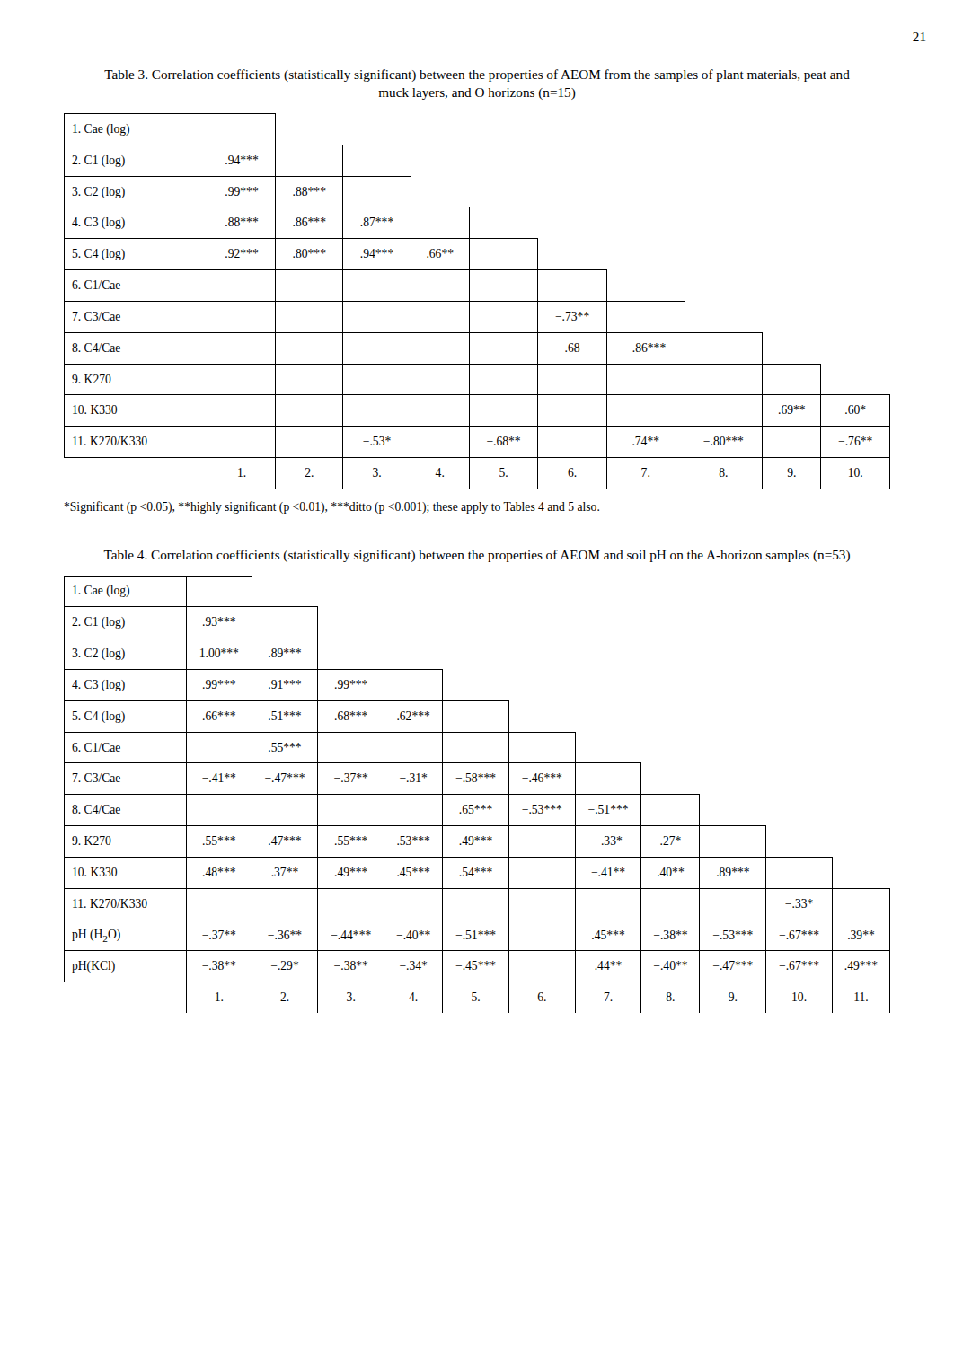21
Table 3. Correlation coefficients (statistically significant) between the properties of AEOM from the samples of plant materials, peat and muck layers, and O horizons (n=15)
| 1. Cae (log) | | | | | | | | | | |
| 2. C1 (log) | .94*** | | | | | | | | | |
| 3. C2 (log) | .99*** | .88*** | | | | | | | | |
| 4. C3 (log) | .88*** | .86*** | .87*** | | | | | | | |
| 5. C4 (log) | .92*** | .80*** | .94*** | .66** | | | | | | |
| 6. C1/Cae | | | | | | | | | | |
| 7. C3/Cae | | | | | | −.73** | | | | |
| 8. C4/Cae | | | | | | .68 | −.86*** | | | |
| 9. K270 | | | | | | | | | | |
| 10. K330 | | | | | | | | | .69** | .60* |
| 11. K270/K330 | | | −.53* | | −.68** | | .74** | −.80*** | | −.76** |
| | 1. | 2. | 3. | 4. | 5. | 6. | 7. | 8. | 9. | 10. |
*Significant (p <0.05), **highly significant (p <0.01), ***ditto (p <0.001); these apply to Tables 4 and 5 also.
Table 4. Correlation coefficients (statistically significant) between the properties of AEOM and soil pH on the A-horizon samples (n=53)
| 1. Cae (log) | | | | | | | | | | | |
| 2. C1 (log) | .93*** | | | | | | | | | | |
| 3. C2 (log) | 1.00*** | .89*** | | | | | | | | | |
| 4. C3 (log) | .99*** | .91*** | .99*** | | | | | | | | |
| 5. C4 (log) | .66*** | .51*** | .68*** | .62*** | | | | | | | |
| 6. C1/Cae | | .55*** | | | | | | | | | |
| 7. C3/Cae | −.41** | −.47*** | −.37** | −.31* | −.58*** | −.46*** | | | | | |
| 8. C4/Cae | | | | | .65*** | −.53*** | −.51*** | | | | |
| 9. K270 | .55*** | .47*** | .55*** | .53*** | .49*** | | −.33* | .27* | | | |
| 10. K330 | .48*** | .37** | .49*** | .45*** | .54*** | | −.41** | .40** | .89*** | | |
| 11. K270/K330 | | | | | | | | | | −.33* | |
| pH (H 2 O) | −.37** | −.36** | −.44*** | −.40** | −.51*** | | .45*** | −.38** | −.53*** | −.67*** | .39** |
| pH(KCl) | −.38** | −.29* | −.38** | −.34* | −.45*** | | .44** | −.40** | −.47*** | −.67*** | .49*** |
| | 1. | 2. | 3. | 4. | 5. | 6. | 7. | 8. | 9. | 10. | 11. |